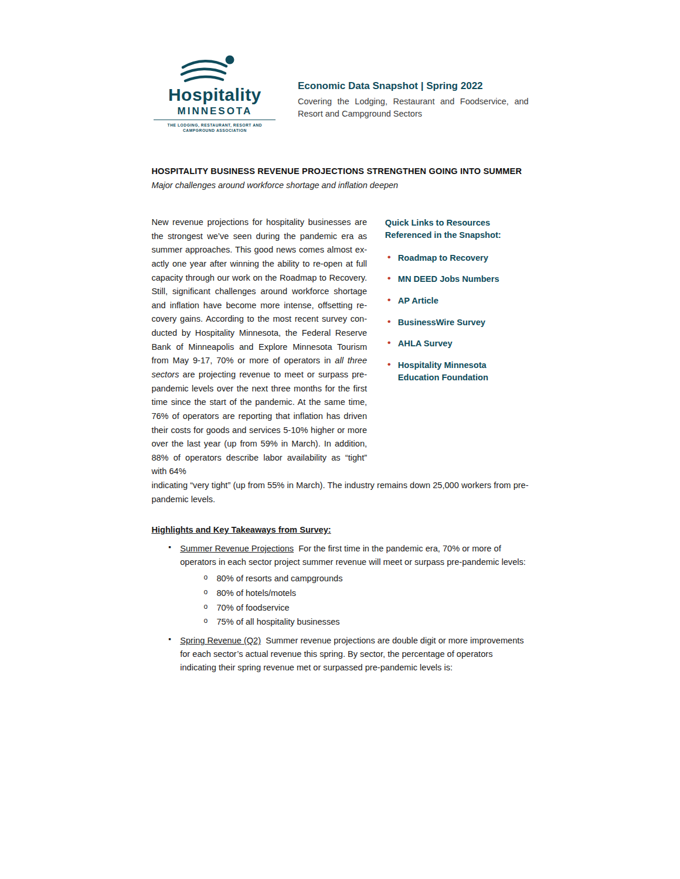Hospitality
MINNESOTA
THE LODGING, RESTAURANT, RESORT AND
CAMPGROUND ASSOCIATION
Economic Data Snapshot | Spring 2022
Covering the Lodging, Restaurant and Foodservice, and Resort and Campground Sectors
HOSPITALITY BUSINESS REVENUE PROJECTIONS STRENGTHEN GOING INTO SUMMER
Major challenges around workforce shortage and inflation deepen
New revenue projections for hospitality businesses are the strongest we’ve seen during the pandemic era as summer approaches. This good news comes almost exactly one year after winning the ability to re-open at full capacity through our work on the Roadmap to Recovery. Still, significant challenges around workforce shortage and inflation have become more intense, offsetting recovery gains. According to the most recent survey conducted by Hospitality Minnesota, the Federal Reserve Bank of Minneapolis and Explore Minnesota Tourism from May 9-17, 70% or more of operators in all three sectors are projecting revenue to meet or surpass pre-pandemic levels over the next three months for the first time since the start of the pandemic. At the same time, 76% of operators are reporting that inflation has driven their costs for goods and services 5-10% higher or more over the last year (up from 59% in March). In addition, 88% of operators describe labor availability as “tight” with 64%
Quick Links to Resources Referenced in the Snapshot:
Roadmap to Recovery
MN DEED Jobs Numbers
AP Article
BusinessWire Survey
AHLA Survey
Hospitality Minnesota Education Foundation
indicating “very tight” (up from 55% in March). The industry remains down 25,000 workers from pre-pandemic levels.
Highlights and Key Takeaways from Survey:
Summer Revenue Projections For the first time in the pandemic era, 70% or more of operators in each sector project summer revenue will meet or surpass pre-pandemic levels:
80% of resorts and campgrounds
80% of hotels/motels
70% of foodservice
75% of all hospitality businesses
Spring Revenue (Q2) Summer revenue projections are double digit or more improvements for each sector’s actual revenue this spring. By sector, the percentage of operators indicating their spring revenue met or surpassed pre-pandemic levels is: